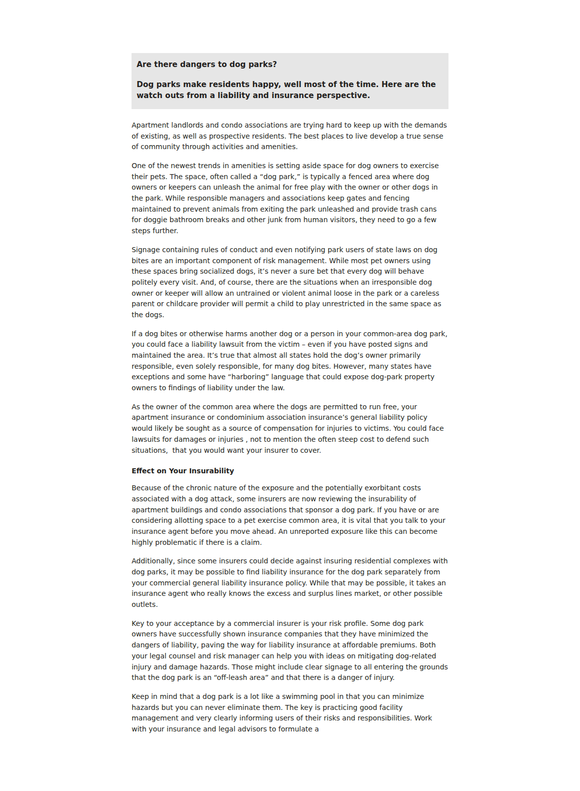Are there dangers to dog parks?
Dog parks make residents happy, well most of the time. Here are the watch outs from a liability and insurance perspective.
Apartment landlords and condo associations are trying hard to keep up with the demands of existing, as well as prospective residents. The best places to live develop a true sense of community through activities and amenities.
One of the newest trends in amenities is setting aside space for dog owners to exercise their pets. The space, often called a “dog park,” is typically a fenced area where dog owners or keepers can unleash the animal for free play with the owner or other dogs in the park. While responsible managers and associations keep gates and fencing maintained to prevent animals from exiting the park unleashed and provide trash cans for doggie bathroom breaks and other junk from human visitors, they need to go a few steps further.
Signage containing rules of conduct and even notifying park users of state laws on dog bites are an important component of risk management. While most pet owners using these spaces bring socialized dogs, it’s never a sure bet that every dog will behave politely every visit. And, of course, there are the situations when an irresponsible dog owner or keeper will allow an untrained or violent animal loose in the park or a careless parent or childcare provider will permit a child to play unrestricted in the same space as the dogs.
If a dog bites or otherwise harms another dog or a person in your common-area dog park, you could face a liability lawsuit from the victim – even if you have posted signs and maintained the area. It’s true that almost all states hold the dog’s owner primarily responsible, even solely responsible, for many dog bites. However, many states have exceptions and some have “harboring” language that could expose dog-park property owners to findings of liability under the law.
As the owner of the common area where the dogs are permitted to run free, your apartment insurance or condominium association insurance’s general liability policy would likely be sought as a source of compensation for injuries to victims. You could face lawsuits for damages or injuries , not to mention the often steep cost to defend such situations, that you would want your insurer to cover.
Effect on Your Insurability
Because of the chronic nature of the exposure and the potentially exorbitant costs associated with a dog attack, some insurers are now reviewing the insurability of apartment buildings and condo associations that sponsor a dog park. If you have or are considering allotting space to a pet exercise common area, it is vital that you talk to your insurance agent before you move ahead. An unreported exposure like this can become highly problematic if there is a claim.
Additionally, since some insurers could decide against insuring residential complexes with dog parks, it may be possible to find liability insurance for the dog park separately from your commercial general liability insurance policy. While that may be possible, it takes an insurance agent who really knows the excess and surplus lines market, or other possible outlets.
Key to your acceptance by a commercial insurer is your risk profile. Some dog park owners have successfully shown insurance companies that they have minimized the dangers of liability, paving the way for liability insurance at affordable premiums. Both your legal counsel and risk manager can help you with ideas on mitigating dog-related injury and damage hazards. Those might include clear signage to all entering the grounds that the dog park is an “off-leash area” and that there is a danger of injury.
Keep in mind that a dog park is a lot like a swimming pool in that you can minimize hazards but you can never eliminate them. The key is practicing good facility management and very clearly informing users of their risks and responsibilities. Work with your insurance and legal advisors to formulate a